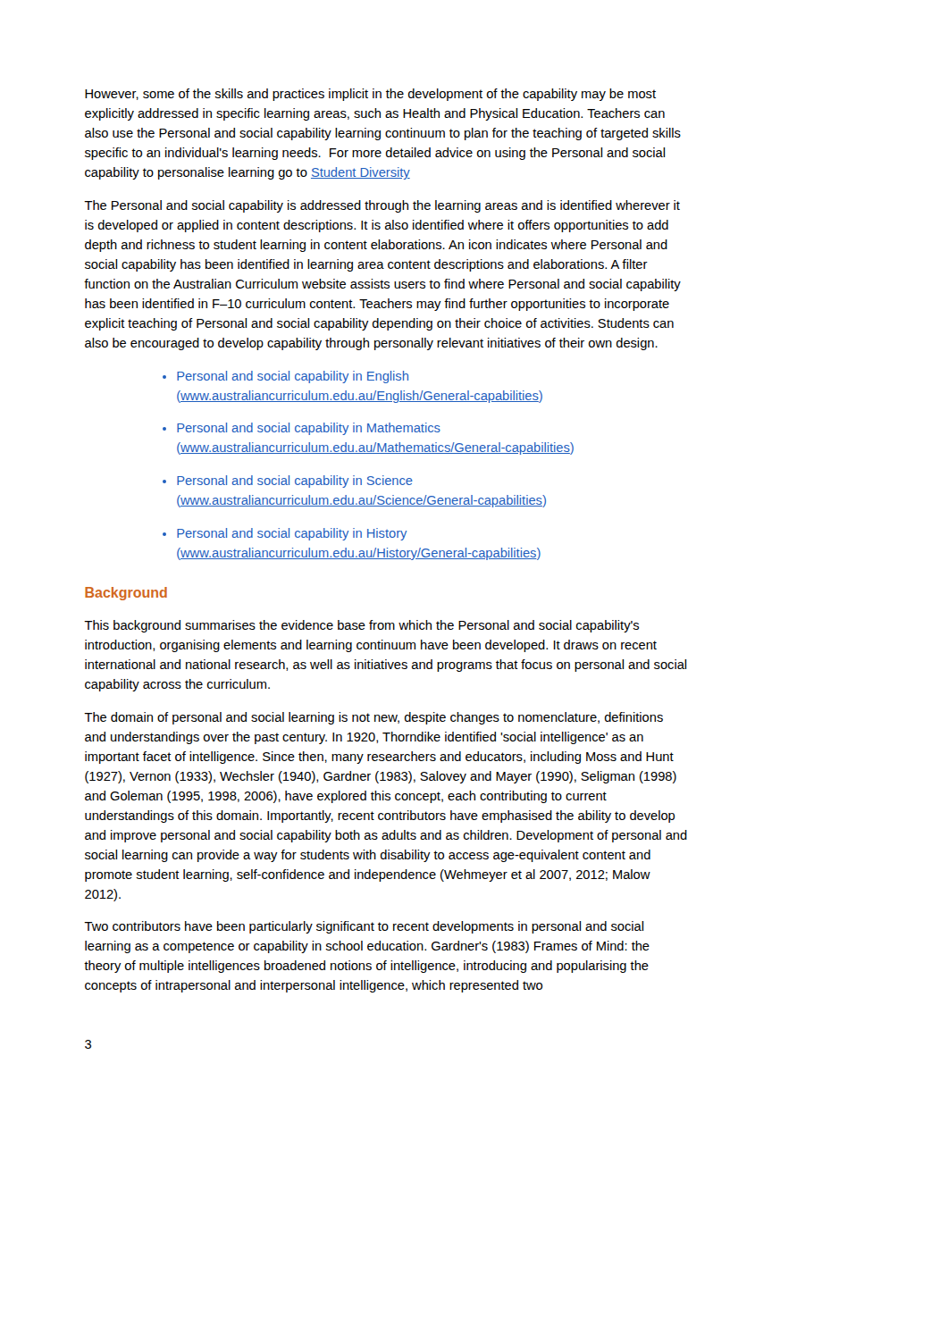However, some of the skills and practices implicit in the development of the capability may be most explicitly addressed in specific learning areas, such as Health and Physical Education. Teachers can also use the Personal and social capability learning continuum to plan for the teaching of targeted skills specific to an individual's learning needs. For more detailed advice on using the Personal and social capability to personalise learning go to Student Diversity
The Personal and social capability is addressed through the learning areas and is identified wherever it is developed or applied in content descriptions. It is also identified where it offers opportunities to add depth and richness to student learning in content elaborations. An icon indicates where Personal and social capability has been identified in learning area content descriptions and elaborations. A filter function on the Australian Curriculum website assists users to find where Personal and social capability has been identified in F–10 curriculum content. Teachers may find further opportunities to incorporate explicit teaching of Personal and social capability depending on their choice of activities. Students can also be encouraged to develop capability through personally relevant initiatives of their own design.
Personal and social capability in English
(www.australiancurriculum.edu.au/English/General-capabilities)
Personal and social capability in Mathematics
(www.australiancurriculum.edu.au/Mathematics/General-capabilities)
Personal and social capability in Science
(www.australiancurriculum.edu.au/Science/General-capabilities)
Personal and social capability in History
(www.australiancurriculum.edu.au/History/General-capabilities)
Background
This background summarises the evidence base from which the Personal and social capability's introduction, organising elements and learning continuum have been developed. It draws on recent international and national research, as well as initiatives and programs that focus on personal and social capability across the curriculum.
The domain of personal and social learning is not new, despite changes to nomenclature, definitions and understandings over the past century. In 1920, Thorndike identified 'social intelligence' as an important facet of intelligence. Since then, many researchers and educators, including Moss and Hunt (1927), Vernon (1933), Wechsler (1940), Gardner (1983), Salovey and Mayer (1990), Seligman (1998) and Goleman (1995, 1998, 2006), have explored this concept, each contributing to current understandings of this domain. Importantly, recent contributors have emphasised the ability to develop and improve personal and social capability both as adults and as children. Development of personal and social learning can provide a way for students with disability to access age-equivalent content and promote student learning, self-confidence and independence (Wehmeyer et al 2007, 2012; Malow 2012).
Two contributors have been particularly significant to recent developments in personal and social learning as a competence or capability in school education. Gardner's (1983) Frames of Mind: the theory of multiple intelligences broadened notions of intelligence, introducing and popularising the concepts of intrapersonal and interpersonal intelligence, which represented two
3